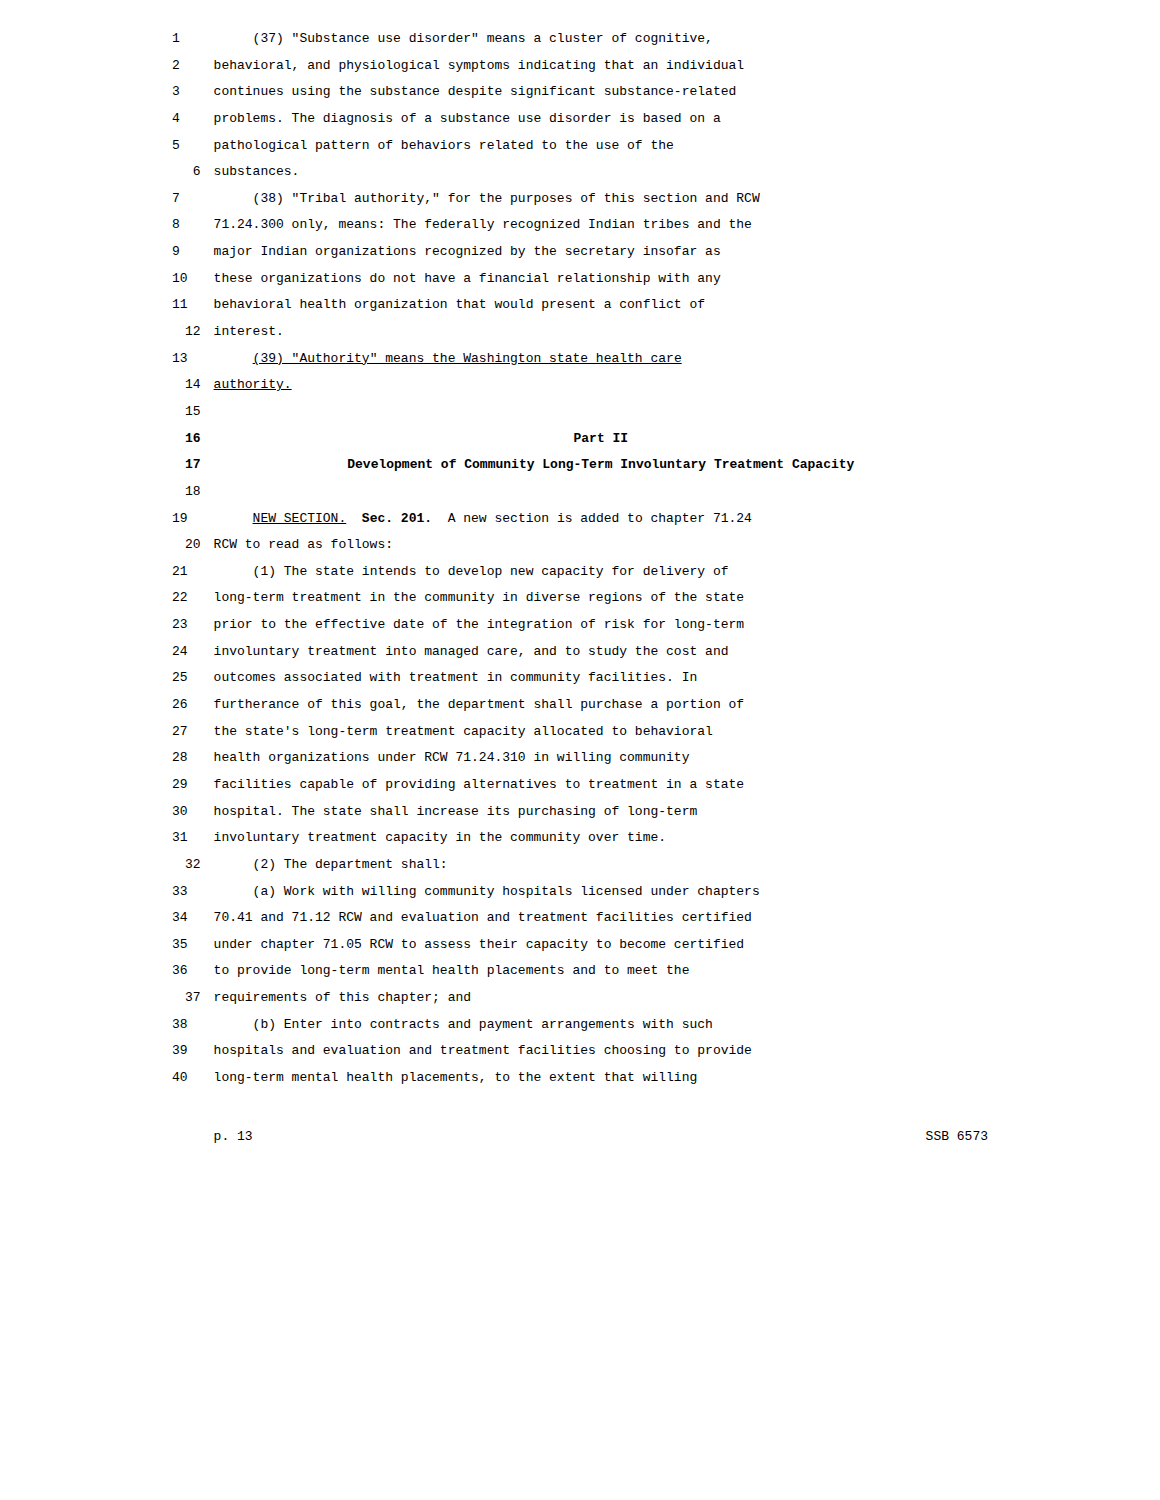(37) "Substance use disorder" means a cluster of cognitive,
behavioral, and physiological symptoms indicating that an individual
continues using the substance despite significant substance-related
problems. The diagnosis of a substance use disorder is based on a
pathological pattern of behaviors related to the use of the
substances.
(38) "Tribal authority," for the purposes of this section and RCW
71.24.300 only, means: The federally recognized Indian tribes and the
major Indian organizations recognized by the secretary insofar as
these organizations do not have a financial relationship with any
behavioral health organization that would present a conflict of
interest.
(39) "Authority" means the Washington state health care
authority.
Part II
Development of Community Long-Term Involuntary Treatment Capacity
NEW SECTION. Sec. 201. A new section is added to chapter 71.24
RCW to read as follows:
(1) The state intends to develop new capacity for delivery of
long-term treatment in the community in diverse regions of the state
prior to the effective date of the integration of risk for long-term
involuntary treatment into managed care, and to study the cost and
outcomes associated with treatment in community facilities. In
furtherance of this goal, the department shall purchase a portion of
the state's long-term treatment capacity allocated to behavioral
health organizations under RCW 71.24.310 in willing community
facilities capable of providing alternatives to treatment in a state
hospital. The state shall increase its purchasing of long-term
involuntary treatment capacity in the community over time.
(2) The department shall:
(a) Work with willing community hospitals licensed under chapters
70.41 and 71.12 RCW and evaluation and treatment facilities certified
under chapter 71.05 RCW to assess their capacity to become certified
to provide long-term mental health placements and to meet the
requirements of this chapter; and
(b) Enter into contracts and payment arrangements with such
hospitals and evaluation and treatment facilities choosing to provide
long-term mental health placements, to the extent that willing
p. 13 SSB 6573